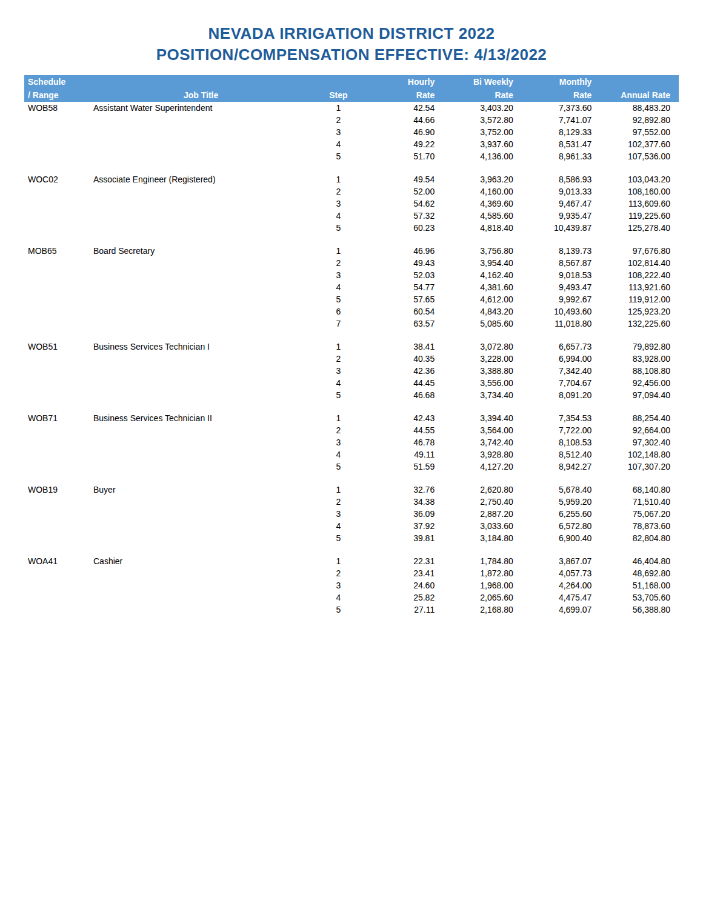NEVADA IRRIGATION DISTRICT 2022
POSITION/COMPENSATION EFFECTIVE: 4/13/2022
| Schedule | | | Hourly | Bi Weekly | Monthly | |
| --- | --- | --- | --- | --- | --- | --- |
| / Range | Job Title | Step | Rate | Rate | Rate | Annual Rate |
| WOB58 | Assistant Water Superintendent | 1 | 42.54 | 3,403.20 | 7,373.60 | 88,483.20 |
| | | 2 | 44.66 | 3,572.80 | 7,741.07 | 92,892.80 |
| | | 3 | 46.90 | 3,752.00 | 8,129.33 | 97,552.00 |
| | | 4 | 49.22 | 3,937.60 | 8,531.47 | 102,377.60 |
| | | 5 | 51.70 | 4,136.00 | 8,961.33 | 107,536.00 |
| WOC02 | Associate Engineer (Registered) | 1 | 49.54 | 3,963.20 | 8,586.93 | 103,043.20 |
| | | 2 | 52.00 | 4,160.00 | 9,013.33 | 108,160.00 |
| | | 3 | 54.62 | 4,369.60 | 9,467.47 | 113,609.60 |
| | | 4 | 57.32 | 4,585.60 | 9,935.47 | 119,225.60 |
| | | 5 | 60.23 | 4,818.40 | 10,439.87 | 125,278.40 |
| MOB65 | Board Secretary | 1 | 46.96 | 3,756.80 | 8,139.73 | 97,676.80 |
| | | 2 | 49.43 | 3,954.40 | 8,567.87 | 102,814.40 |
| | | 3 | 52.03 | 4,162.40 | 9,018.53 | 108,222.40 |
| | | 4 | 54.77 | 4,381.60 | 9,493.47 | 113,921.60 |
| | | 5 | 57.65 | 4,612.00 | 9,992.67 | 119,912.00 |
| | | 6 | 60.54 | 4,843.20 | 10,493.60 | 125,923.20 |
| | | 7 | 63.57 | 5,085.60 | 11,018.80 | 132,225.60 |
| WOB51 | Business Services Technician I | 1 | 38.41 | 3,072.80 | 6,657.73 | 79,892.80 |
| | | 2 | 40.35 | 3,228.00 | 6,994.00 | 83,928.00 |
| | | 3 | 42.36 | 3,388.80 | 7,342.40 | 88,108.80 |
| | | 4 | 44.45 | 3,556.00 | 7,704.67 | 92,456.00 |
| | | 5 | 46.68 | 3,734.40 | 8,091.20 | 97,094.40 |
| WOB71 | Business Services Technician II | 1 | 42.43 | 3,394.40 | 7,354.53 | 88,254.40 |
| | | 2 | 44.55 | 3,564.00 | 7,722.00 | 92,664.00 |
| | | 3 | 46.78 | 3,742.40 | 8,108.53 | 97,302.40 |
| | | 4 | 49.11 | 3,928.80 | 8,512.40 | 102,148.80 |
| | | 5 | 51.59 | 4,127.20 | 8,942.27 | 107,307.20 |
| WOB19 | Buyer | 1 | 32.76 | 2,620.80 | 5,678.40 | 68,140.80 |
| | | 2 | 34.38 | 2,750.40 | 5,959.20 | 71,510.40 |
| | | 3 | 36.09 | 2,887.20 | 6,255.60 | 75,067.20 |
| | | 4 | 37.92 | 3,033.60 | 6,572.80 | 78,873.60 |
| | | 5 | 39.81 | 3,184.80 | 6,900.40 | 82,804.80 |
| WOA41 | Cashier | 1 | 22.31 | 1,784.80 | 3,867.07 | 46,404.80 |
| | | 2 | 23.41 | 1,872.80 | 4,057.73 | 48,692.80 |
| | | 3 | 24.60 | 1,968.00 | 4,264.00 | 51,168.00 |
| | | 4 | 25.82 | 2,065.60 | 4,475.47 | 53,705.60 |
| | | 5 | 27.11 | 2,168.80 | 4,699.07 | 56,388.80 |